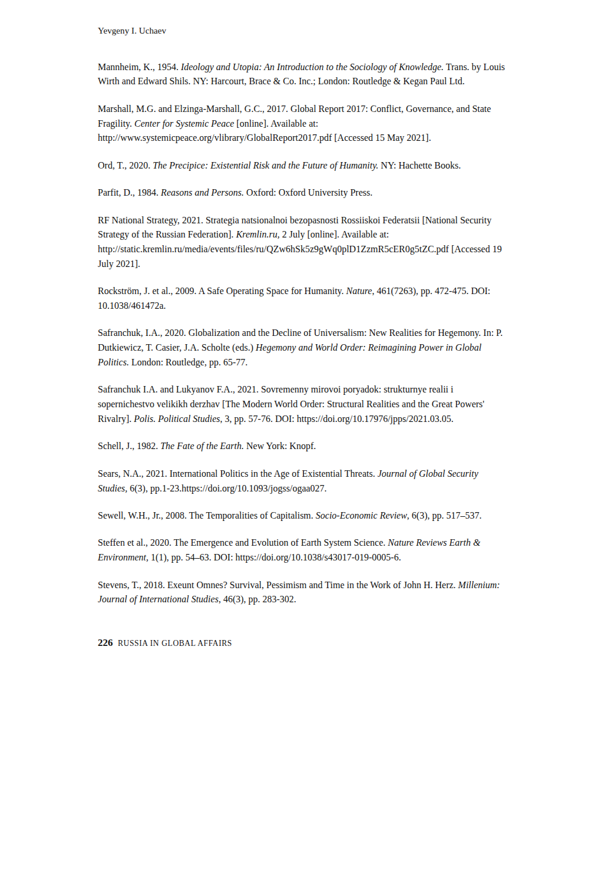Yevgeny I. Uchaev
Mannheim, K., 1954. Ideology and Utopia: An Introduction to the Sociology of Knowledge. Trans. by Louis Wirth and Edward Shils. NY: Harcourt, Brace & Co. Inc.; London: Routledge & Kegan Paul Ltd.
Marshall, M.G. and Elzinga-Marshall, G.C., 2017. Global Report 2017: Conflict, Governance, and State Fragility. Center for Systemic Peace [online]. Available at: http://www.systemicpeace.org/vlibrary/GlobalReport2017.pdf [Accessed 15 May 2021].
Ord, T., 2020. The Precipice: Existential Risk and the Future of Humanity. NY: Hachette Books.
Parfit, D., 1984. Reasons and Persons. Oxford: Oxford University Press.
RF National Strategy, 2021. Strategia natsionalnoi bezopasnosti Rossiiskoi Federatsii [National Security Strategy of the Russian Federation]. Kremlin.ru, 2 July [online]. Available at: http://static.kremlin.ru/media/events/files/ru/QZw6hSk5z9gWq0plD1ZzmR5cER0g5tZC.pdf [Accessed 19 July 2021].
Rockström, J. et al., 2009. A Safe Operating Space for Humanity. Nature, 461(7263), pp. 472-475. DOI: 10.1038/461472a.
Safranchuk, I.A., 2020. Globalization and the Decline of Universalism: New Realities for Hegemony. In: P. Dutkiewicz, T. Casier, J.A. Scholte (eds.) Hegemony and World Order: Reimagining Power in Global Politics. London: Routledge, pp. 65-77.
Safranchuk I.A. and Lukyanov F.A., 2021. Sovremenny mirovoi poryadok: strukturnye realii i sopernichestvo velikikh derzhav [The Modern World Order: Structural Realities and the Great Powers' Rivalry]. Polis. Political Studies, 3, pp. 57-76. DOI: https://doi.org/10.17976/jpps/2021.03.05.
Schell, J., 1982. The Fate of the Earth. New York: Knopf.
Sears, N.A., 2021. International Politics in the Age of Existential Threats. Journal of Global Security Studies, 6(3), pp.1-23.https://doi.org/10.1093/jogss/ogaa027.
Sewell, W.H., Jr., 2008. The Temporalities of Capitalism. Socio-Economic Review, 6(3), pp. 517–537.
Steffen et al., 2020. The Emergence and Evolution of Earth System Science. Nature Reviews Earth & Environment, 1(1), pp. 54–63. DOI: https://doi.org/10.1038/s43017-019-0005-6.
Stevens, T., 2018. Exeunt Omnes? Survival, Pessimism and Time in the Work of John H. Herz. Millenium: Journal of International Studies, 46(3), pp. 283-302.
226 RUSSIA IN GLOBAL AFFAIRS